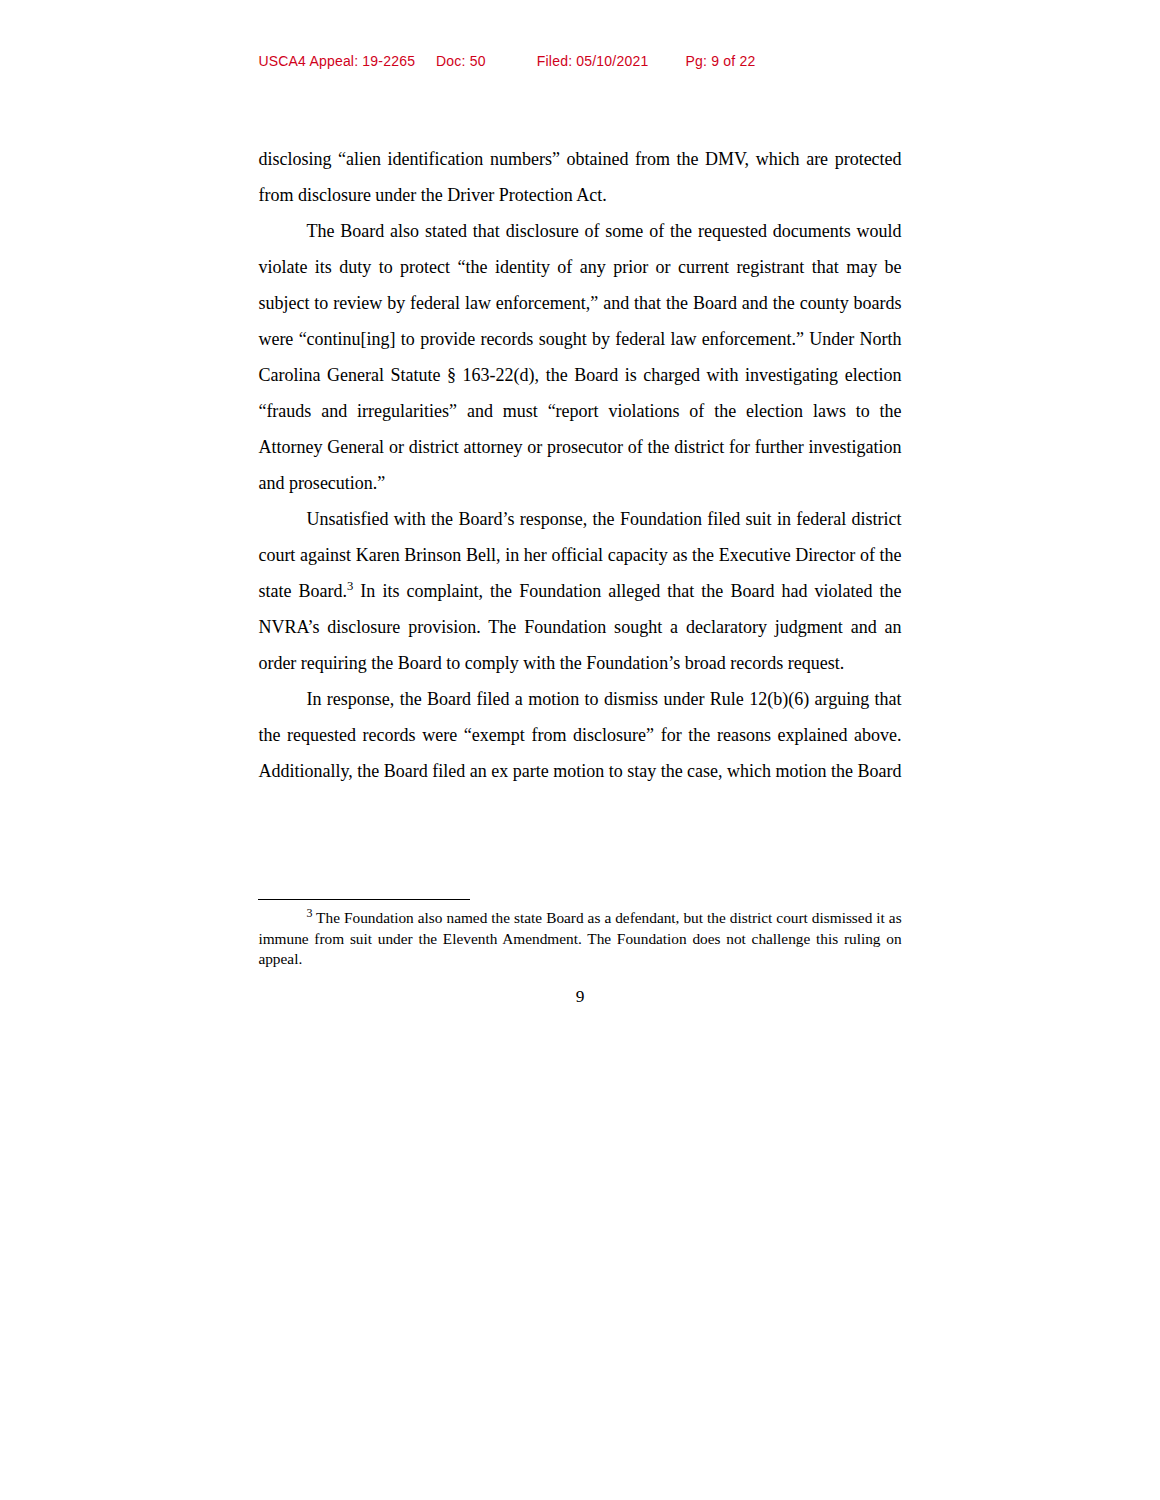USCA4 Appeal: 19-2265 Doc: 50 Filed: 05/10/2021 Pg: 9 of 22
disclosing “alien identification numbers” obtained from the DMV, which are protected from disclosure under the Driver Protection Act.
The Board also stated that disclosure of some of the requested documents would violate its duty to protect “the identity of any prior or current registrant that may be subject to review by federal law enforcement,” and that the Board and the county boards were “continu[ing] to provide records sought by federal law enforcement.” Under North Carolina General Statute § 163-22(d), the Board is charged with investigating election “frauds and irregularities” and must “report violations of the election laws to the Attorney General or district attorney or prosecutor of the district for further investigation and prosecution.”
Unsatisfied with the Board’s response, the Foundation filed suit in federal district court against Karen Brinson Bell, in her official capacity as the Executive Director of the state Board.3 In its complaint, the Foundation alleged that the Board had violated the NVRA’s disclosure provision. The Foundation sought a declaratory judgment and an order requiring the Board to comply with the Foundation’s broad records request.
In response, the Board filed a motion to dismiss under Rule 12(b)(6) arguing that the requested records were “exempt from disclosure” for the reasons explained above. Additionally, the Board filed an ex parte motion to stay the case, which motion the Board
3 The Foundation also named the state Board as a defendant, but the district court dismissed it as immune from suit under the Eleventh Amendment. The Foundation does not challenge this ruling on appeal.
9